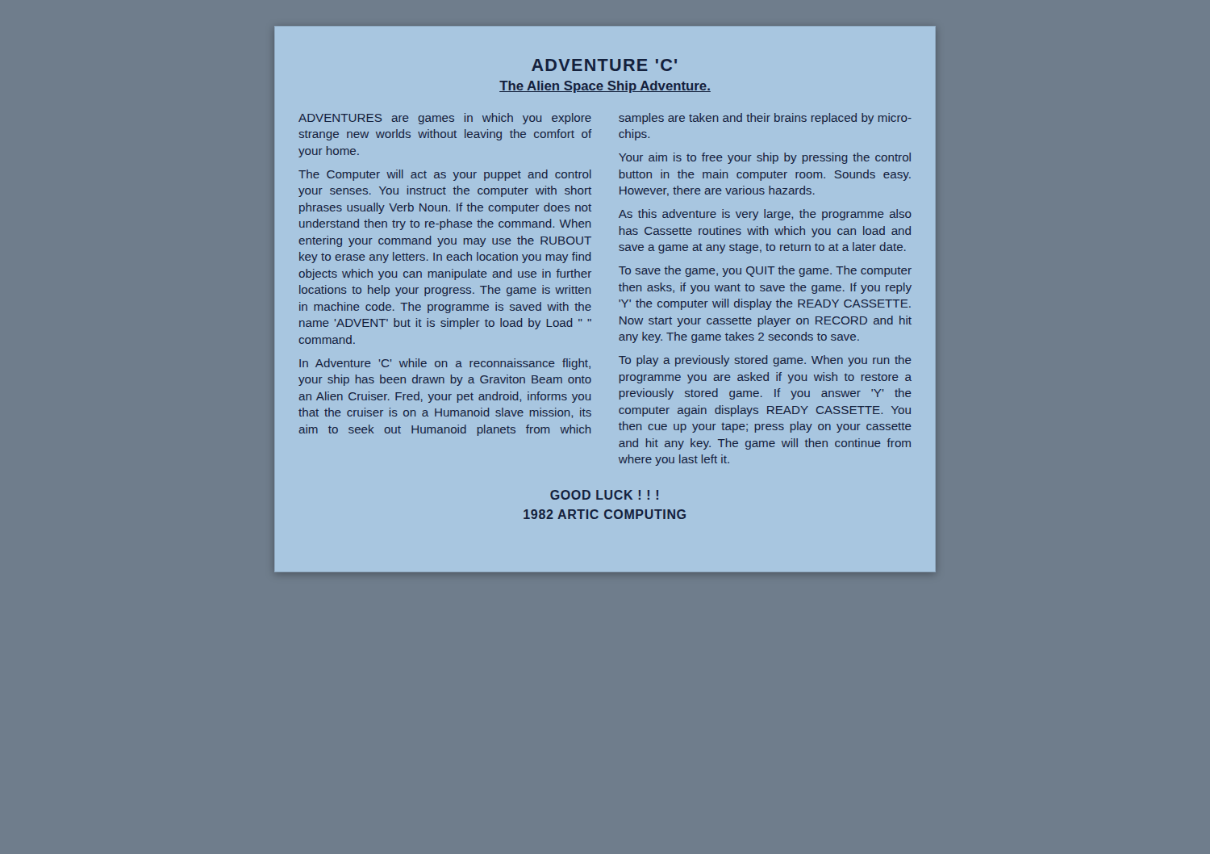ADVENTURE 'C'
The Alien Space Ship Adventure.
ADVENTURES are games in which you explore strange new worlds without leaving the comfort of your home.
The Computer will act as your puppet and control your senses. You instruct the computer with short phrases usually Verb Noun. If the computer does not understand then try to re-phase the command. When entering your command you may use the RUBOUT key to erase any letters. In each location you may find objects which you can manipulate and use in further locations to help your progress. The game is written in machine code. The programme is saved with the name 'ADVENT' but it is simpler to load by Load " " command.
In Adventure 'C' while on a reconnaissance flight, your ship has been drawn by a Graviton Beam onto an Alien Cruiser. Fred, your pet android, informs you that the cruiser is on a Humanoid slave mission, its aim to seek out Humanoid planets from which samples are taken and their brains replaced by micro-chips.
Your aim is to free your ship by pressing the control button in the main computer room. Sounds easy. However, there are various hazards.
As this adventure is very large, the programme also has Cassette routines with which you can load and save a game at any stage, to return to at a later date.
To save the game, you QUIT the game. The computer then asks, if you want to save the game. If you reply 'Y' the computer will display the READY CASSETTE. Now start your cassette player on RECORD and hit any key. The game takes 2 seconds to save.
To play a previously stored game. When you run the programme you are asked if you wish to restore a previously stored game. If you answer 'Y' the computer again displays READY CASSETTE. You then cue up your tape; press play on your cassette and hit any key. The game will then continue from where you last left it.
GOOD LUCK ! ! !
1982 ARTIC COMPUTING